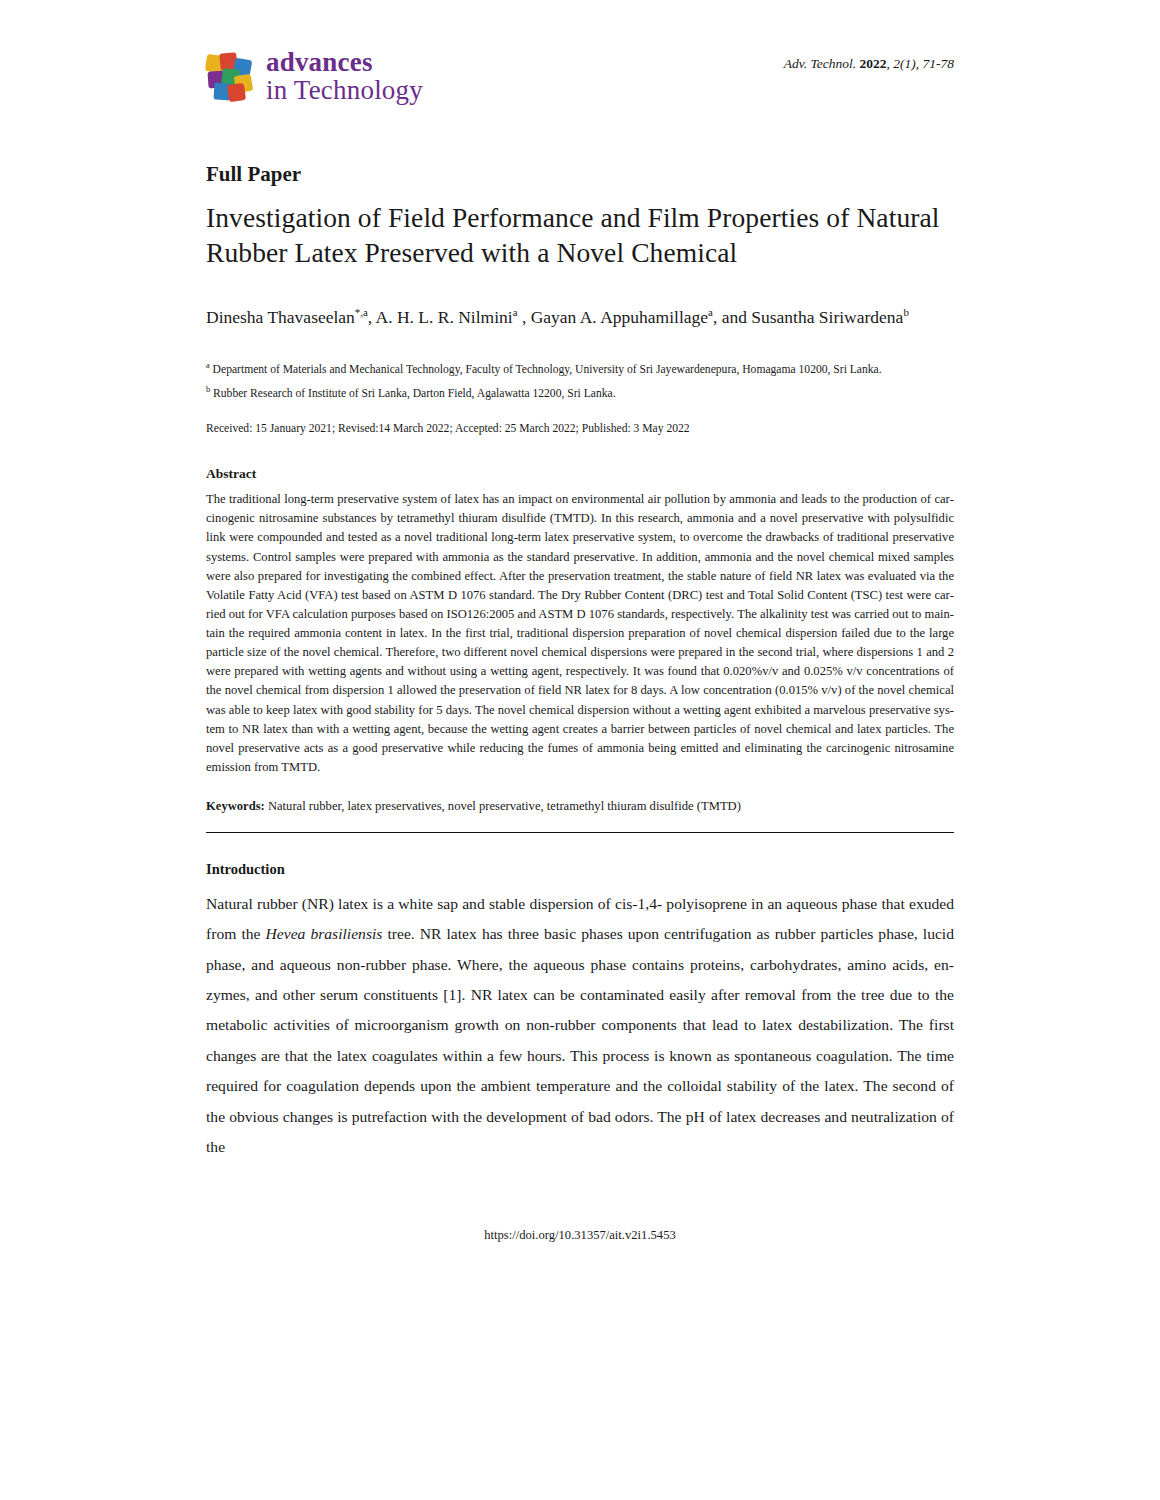advances
in Technology
Adv. Technol. 2022, 2(1), 71-78
Full Paper
Investigation of Field Performance and Film Properties of Natural Rubber Latex Preserved with a Novel Chemical
Dinesha Thavaseelan*,a, A. H. L. R. Nilminia , Gayan A. Appuhamillagea, and Susantha Siriwardenab
a Department of Materials and Mechanical Technology, Faculty of Technology, University of Sri Jayewardenepura, Homagama 10200, Sri Lanka.
b Rubber Research of Institute of Sri Lanka, Darton Field, Agalawatta 12200, Sri Lanka.
Received: 15 January 2021; Revised:14 March 2022; Accepted: 25 March 2022; Published: 3 May 2022
Abstract
The traditional long-term preservative system of latex has an impact on environmental air pollution by ammonia and leads to the production of carcinogenic nitrosamine substances by tetramethyl thiuram disulfide (TMTD). In this research, ammonia and a novel preservative with polysulfidic link were compounded and tested as a novel traditional long-term latex preservative system, to overcome the drawbacks of traditional preservative systems. Control samples were prepared with ammonia as the standard preservative. In addition, ammonia and the novel chemical mixed samples were also prepared for investigating the combined effect. After the preservation treatment, the stable nature of field NR latex was evaluated via the Volatile Fatty Acid (VFA) test based on ASTM D 1076 standard. The Dry Rubber Content (DRC) test and Total Solid Content (TSC) test were carried out for VFA calculation purposes based on ISO126:2005 and ASTM D 1076 standards, respectively. The alkalinity test was carried out to maintain the required ammonia content in latex. In the first trial, traditional dispersion preparation of novel chemical dispersion failed due to the large particle size of the novel chemical. Therefore, two different novel chemical dispersions were prepared in the second trial, where dispersions 1 and 2 were prepared with wetting agents and without using a wetting agent, respectively. It was found that 0.020%v/v and 0.025% v/v concentrations of the novel chemical from dispersion 1 allowed the preservation of field NR latex for 8 days. A low concentration (0.015% v/v) of the novel chemical was able to keep latex with good stability for 5 days. The novel chemical dispersion without a wetting agent exhibited a marvelous preservative system to NR latex than with a wetting agent, because the wetting agent creates a barrier between particles of novel chemical and latex particles. The novel preservative acts as a good preservative while reducing the fumes of ammonia being emitted and eliminating the carcinogenic nitrosamine emission from TMTD.
Keywords: Natural rubber, latex preservatives, novel preservative, tetramethyl thiuram disulfide (TMTD)
Introduction
Natural rubber (NR) latex is a white sap and stable dispersion of cis-1,4- polyisoprene in an aqueous phase that exuded from the Hevea brasiliensis tree. NR latex has three basic phases upon centrifugation as rubber particles phase, lucid phase, and aqueous non-rubber phase. Where, the aqueous phase contains proteins, carbohydrates, amino acids, enzymes, and other serum constituents [1]. NR latex can be contaminated easily after removal from the tree due to the metabolic activities of microorganism growth on non-rubber components that lead to latex destabilization. The first changes are that the latex coagulates within a few hours. This process is known as spontaneous coagulation. The time required for coagulation depends upon the ambient temperature and the colloidal stability of the latex. The second of the obvious changes is putrefaction with the development of bad odors. The pH of latex decreases and neutralization of the
https://doi.org/10.31357/ait.v2i1.5453